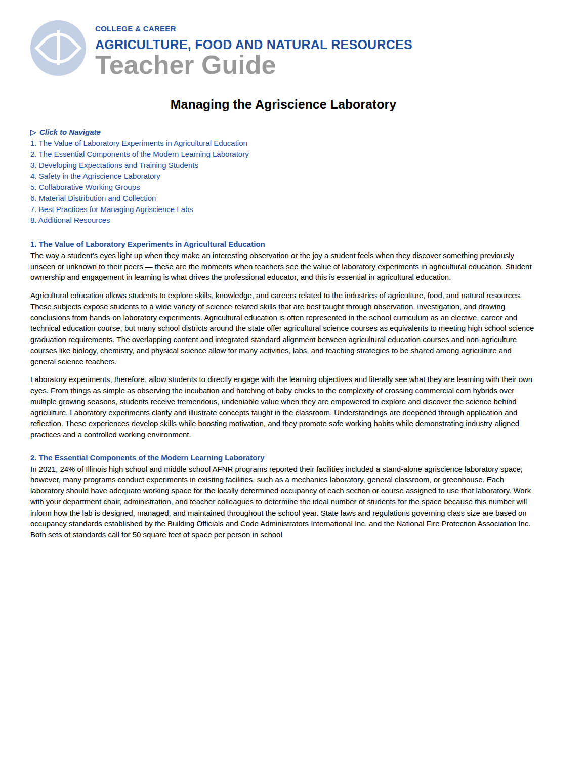COLLEGE & CAREER
AGRICULTURE, FOOD AND NATURAL RESOURCES
Teacher Guide
Managing the Agriscience Laboratory
▷Click to Navigate
1. The Value of Laboratory Experiments in Agricultural Education
2. The Essential Components of the Modern Learning Laboratory
3. Developing Expectations and Training Students
4. Safety in the Agriscience Laboratory
5. Collaborative Working Groups
6. Material Distribution and Collection
7. Best Practices for Managing Agriscience Labs
8. Additional Resources
1. The Value of Laboratory Experiments in Agricultural Education
The way a student’s eyes light up when they make an interesting observation or the joy a student feels when they discover something previously unseen or unknown to their peers — these are the moments when teachers see the value of laboratory experiments in agricultural education. Student ownership and engagement in learning is what drives the professional educator, and this is essential in agricultural education.
Agricultural education allows students to explore skills, knowledge, and careers related to the industries of agriculture, food, and natural resources. These subjects expose students to a wide variety of science-related skills that are best taught through observation, investigation, and drawing conclusions from hands-on laboratory experiments. Agricultural education is often represented in the school curriculum as an elective, career and technical education course, but many school districts around the state offer agricultural science courses as equivalents to meeting high school science graduation requirements. The overlapping content and integrated standard alignment between agricultural education courses and non-agriculture courses like biology, chemistry, and physical science allow for many activities, labs, and teaching strategies to be shared among agriculture and general science teachers.
Laboratory experiments, therefore, allow students to directly engage with the learning objectives and literally see what they are learning with their own eyes. From things as simple as observing the incubation and hatching of baby chicks to the complexity of crossing commercial corn hybrids over multiple growing seasons, students receive tremendous, undeniable value when they are empowered to explore and discover the science behind agriculture. Laboratory experiments clarify and illustrate concepts taught in the classroom. Understandings are deepened through application and reflection. These experiences develop skills while boosting motivation, and they promote safe working habits while demonstrating industry-aligned practices and a controlled working environment.
2. The Essential Components of the Modern Learning Laboratory
In 2021, 24% of Illinois high school and middle school AFNR programs reported their facilities included a stand-alone agriscience laboratory space; however, many programs conduct experiments in existing facilities, such as a mechanics laboratory, general classroom, or greenhouse. Each laboratory should have adequate working space for the locally determined occupancy of each section or course assigned to use that laboratory. Work with your department chair, administration, and teacher colleagues to determine the ideal number of students for the space because this number will inform how the lab is designed, managed, and maintained throughout the school year. State laws and regulations governing class size are based on occupancy standards established by the Building Officials and Code Administrators International Inc. and the National Fire Protection Association Inc. Both sets of standards call for 50 square feet of space per person in school